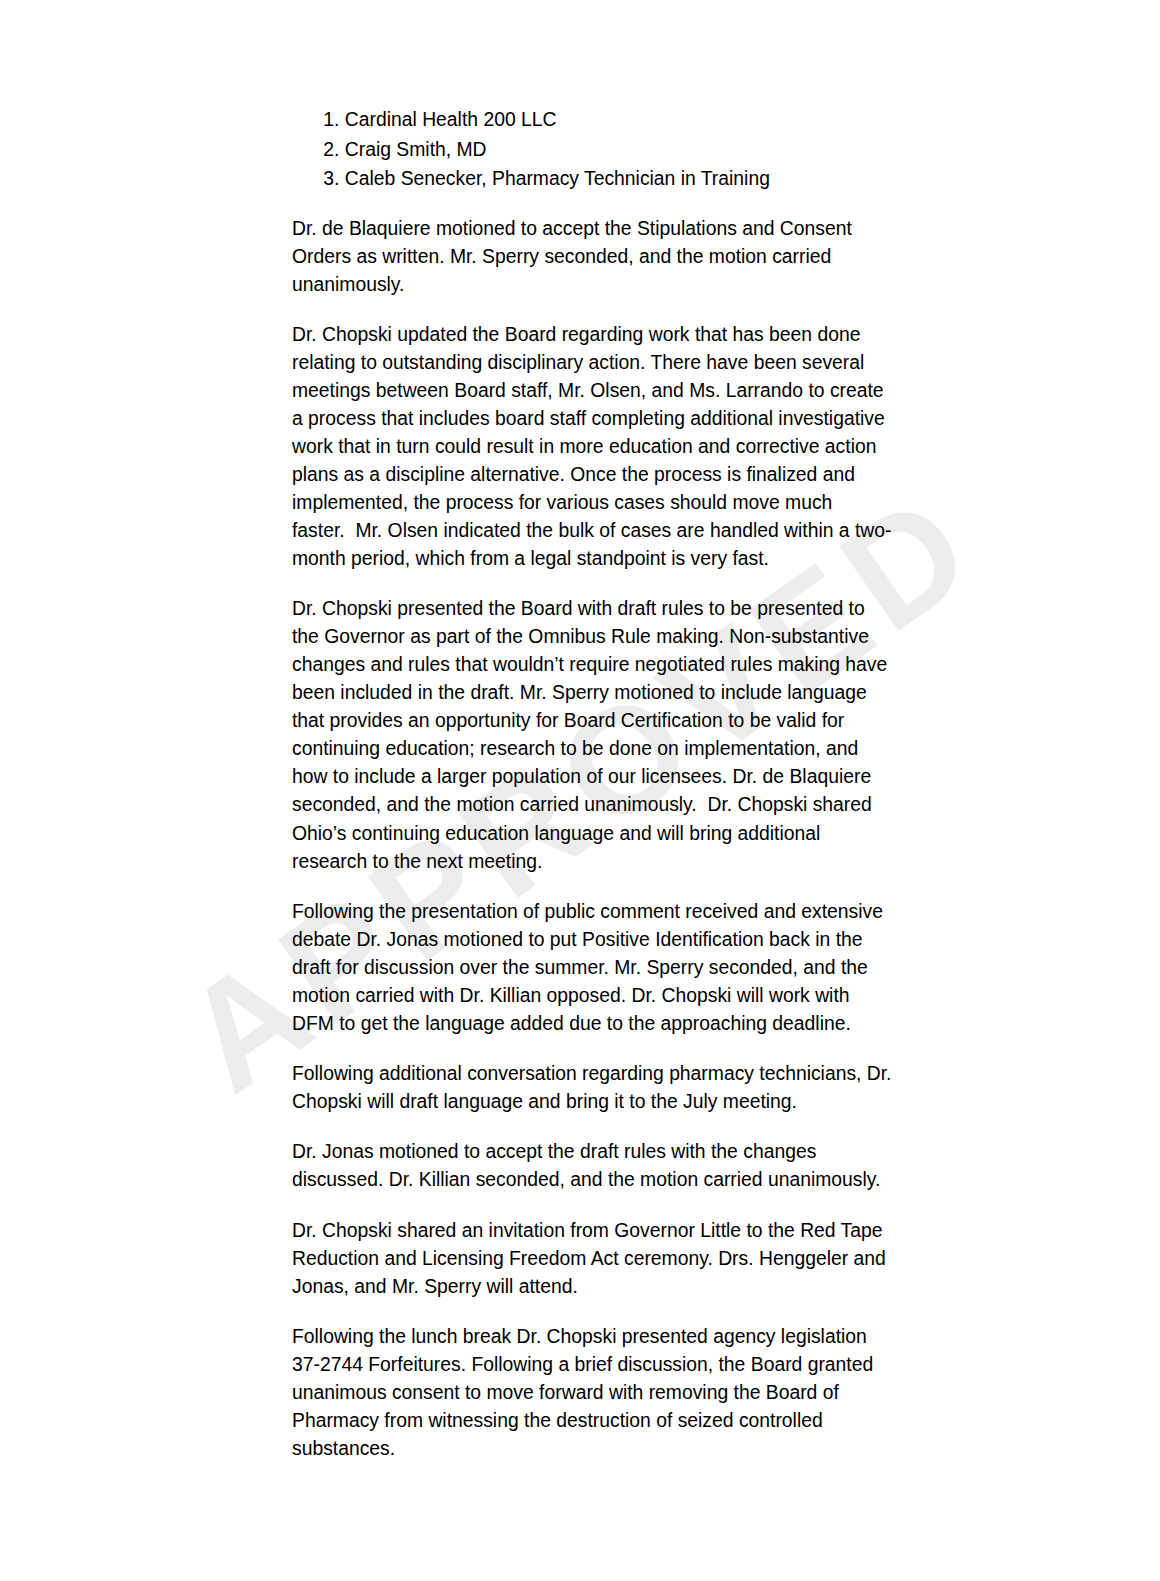APPROVED
Cardinal Health 200 LLC
Craig Smith, MD
Caleb Senecker, Pharmacy Technician in Training
Dr. de Blaquiere motioned to accept the Stipulations and Consent Orders as written. Mr. Sperry seconded, and the motion carried unanimously.
Dr. Chopski updated the Board regarding work that has been done relating to outstanding disciplinary action. There have been several meetings between Board staff, Mr. Olsen, and Ms. Larrando to create a process that includes board staff completing additional investigative work that in turn could result in more education and corrective action plans as a discipline alternative. Once the process is finalized and implemented, the process for various cases should move much faster. Mr. Olsen indicated the bulk of cases are handled within a two-month period, which from a legal standpoint is very fast.
Dr. Chopski presented the Board with draft rules to be presented to the Governor as part of the Omnibus Rule making. Non-substantive changes and rules that wouldn’t require negotiated rules making have been included in the draft. Mr. Sperry motioned to include language that provides an opportunity for Board Certification to be valid for continuing education; research to be done on implementation, and how to include a larger population of our licensees. Dr. de Blaquiere seconded, and the motion carried unanimously. Dr. Chopski shared Ohio’s continuing education language and will bring additional research to the next meeting.
Following the presentation of public comment received and extensive debate Dr. Jonas motioned to put Positive Identification back in the draft for discussion over the summer. Mr. Sperry seconded, and the motion carried with Dr. Killian opposed. Dr. Chopski will work with DFM to get the language added due to the approaching deadline.
Following additional conversation regarding pharmacy technicians, Dr. Chopski will draft language and bring it to the July meeting.
Dr. Jonas motioned to accept the draft rules with the changes discussed. Dr. Killian seconded, and the motion carried unanimously.
Dr. Chopski shared an invitation from Governor Little to the Red Tape Reduction and Licensing Freedom Act ceremony. Drs. Henggeler and Jonas, and Mr. Sperry will attend.
Following the lunch break Dr. Chopski presented agency legislation 37-2744 Forfeitures. Following a brief discussion, the Board granted unanimous consent to move forward with removing the Board of Pharmacy from witnessing the destruction of seized controlled substances.